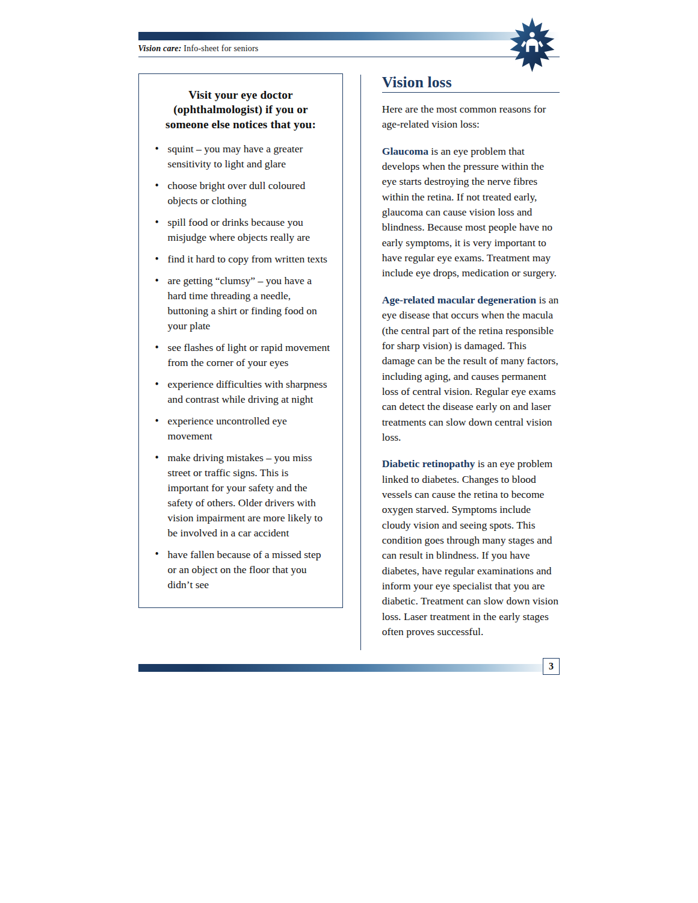Vision care: Info-sheet for seniors
Visit your eye doctor
(ophthalmologist) if you or
someone else notices that you:
squint – you may have a greater sensitivity to light and glare
choose bright over dull coloured objects or clothing
spill food or drinks because you misjudge where objects really are
find it hard to copy from written texts
are getting “clumsy” – you have a hard time threading a needle, buttoning a shirt or finding food on your plate
see flashes of light or rapid movement from the corner of your eyes
experience difficulties with sharpness and contrast while driving at night
experience uncontrolled eye movement
make driving mistakes – you miss street or traffic signs. This is important for your safety and the safety of others. Older drivers with vision impairment are more likely to be involved in a car accident
have fallen because of a missed step or an object on the floor that you didn’t see
Vision loss
Here are the most common reasons for age-related vision loss:
Glaucoma is an eye problem that develops when the pressure within the eye starts destroying the nerve fibres within the retina. If not treated early, glaucoma can cause vision loss and blindness. Because most people have no early symptoms, it is very important to have regular eye exams. Treatment may include eye drops, medication or surgery.
Age-related macular degeneration is an eye disease that occurs when the macula (the central part of the retina responsible for sharp vision) is damaged. This damage can be the result of many factors, including aging, and causes permanent loss of central vision. Regular eye exams can detect the disease early on and laser treatments can slow down central vision loss.
Diabetic retinopathy is an eye problem linked to diabetes. Changes to blood vessels can cause the retina to become oxygen starved. Symptoms include cloudy vision and seeing spots. This condition goes through many stages and can result in blindness. If you have diabetes, have regular examinations and inform your eye specialist that you are diabetic. Treatment can slow down vision loss. Laser treatment in the early stages often proves successful.
3